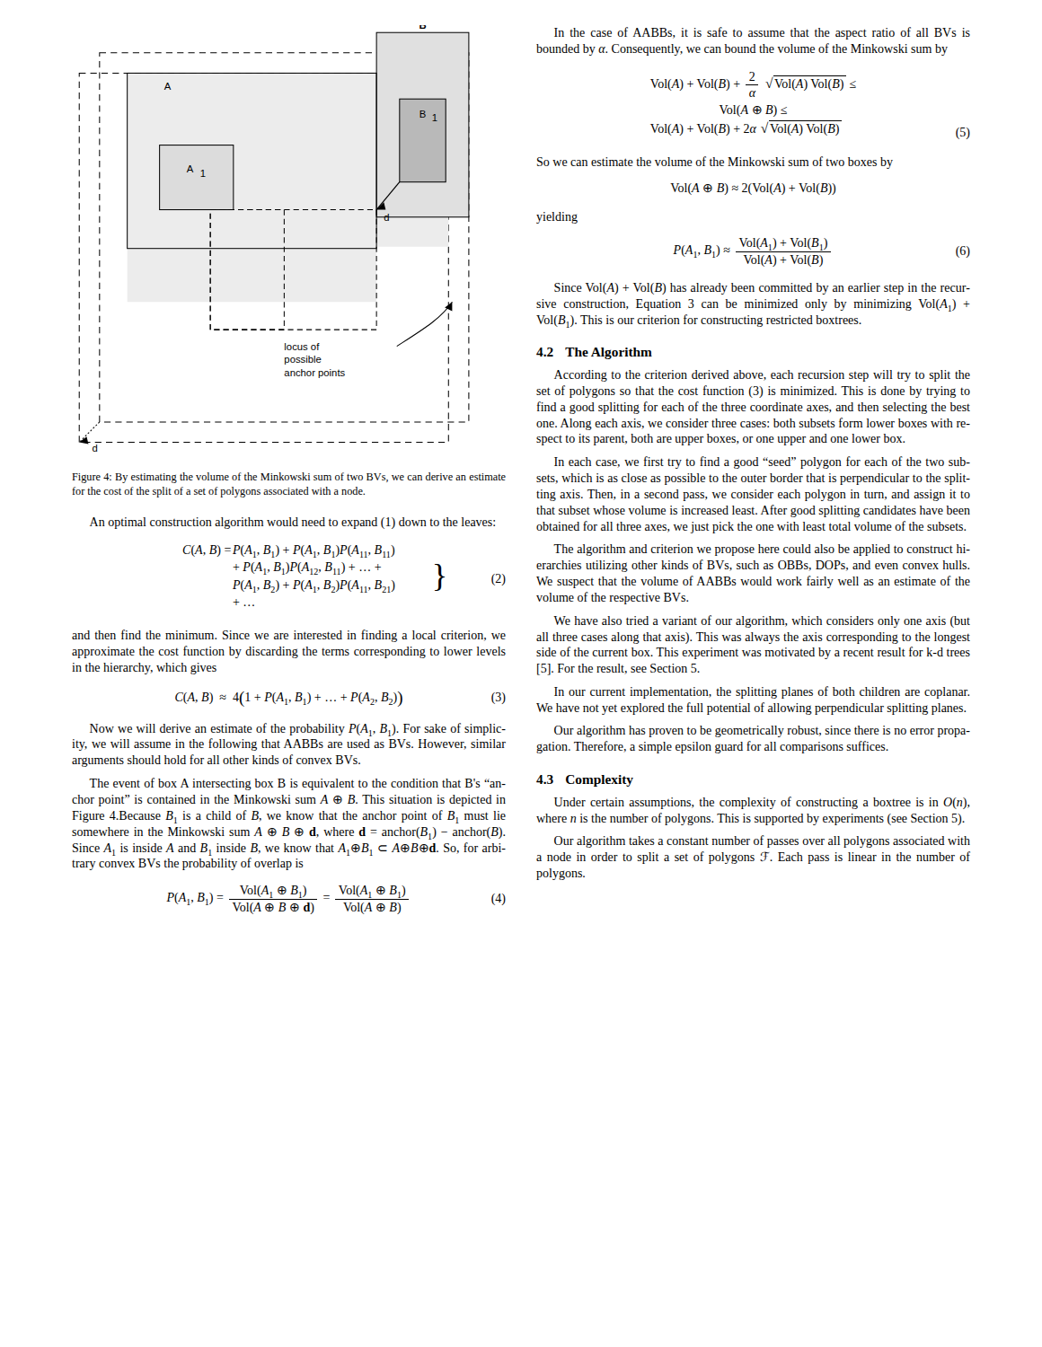B A B 1 A 1 d d locus of possible anchor points
Figure 4: By estimating the volume of the Minkowski sum of two BVs, we can derive an estimate for the cost of the split of a set of polygons associated with a node.
An optimal construction algorithm would need to expand (1) down to the leaves:
(2) } C(A, B) = P(A1, B1) + P(A1, B1)P(A11, B11) + P(A1, B1)P(A12, B11) + … + P(A1, B2) + P(A1, B2)P(A11, B21) + …
and then find the minimum. Since we are interested in finding a local criterion, we approximate the cost function by discarding the terms corresponding to lower levels in the hierarchy, which gives
(3) C(A, B) ≈ 4(1 + P(A1, B1) + … + P(A2, B2))
Now we will derive an estimate of the probability P(A1, B1). For sake of simplicity, we will assume in the following that AABBs are used as BVs. However, similar arguments should hold for all other kinds of convex BVs.
The event of box A intersecting box B is equivalent to the condition that B's “anchor point” is contained in the Minkowski sum A ⊕ B. This situation is depicted in Figure 4.Because B1 is a child of B, we know that the anchor point of B1 must lie somewhere in the Minkowski sum A ⊕ B ⊕ d, where d = anchor(B1) − anchor(B). Since A1 is inside A and B1 inside B, we know that A1⊕B1 ⊂ A⊕B⊕d. So, for arbitrary convex BVs the probability of overlap is
(4) P(A1, B1) = Vol(A1 ⊕ B1) Vol(A ⊕ B ⊕ d) = Vol(A1 ⊕ B1) Vol(A ⊕ B)
In the case of AABBs, it is safe to assume that the aspect ratio of all BVs is bounded by α. Consequently, we can bound the volume of the Minkowski sum by
(5) Vol(A) + Vol(B) + 2 α Vol(A) Vol(B) ≤ Vol(A ⊕ B) ≤ Vol(A) + Vol(B) + 2α Vol(A) Vol(B)
So we can estimate the volume of the Minkowski sum of two boxes by
Vol(A ⊕ B) ≈ 2(Vol(A) + Vol(B))
yielding
(6) P(A1, B1) ≈ Vol(A1) + Vol(B1) Vol(A) + Vol(B)
Since Vol(A) + Vol(B) has already been committed by an earlier step in the recursive construction, Equation 3 can be minimized only by minimizing Vol(A1) + Vol(B1). This is our criterion for constructing restricted boxtrees.
4.2 The Algorithm
According to the criterion derived above, each recursion step will try to split the set of polygons so that the cost function (3) is minimized. This is done by trying to find a good splitting for each of the three coordinate axes, and then selecting the best one. Along each axis, we consider three cases: both subsets form lower boxes with respect to its parent, both are upper boxes, or one upper and one lower box.
In each case, we first try to find a good “seed” polygon for each of the two subsets, which is as close as possible to the outer border that is perpendicular to the splitting axis. Then, in a second pass, we consider each polygon in turn, and assign it to that subset whose volume is increased least. After good splitting candidates have been obtained for all three axes, we just pick the one with least total volume of the subsets.
The algorithm and criterion we propose here could also be applied to construct hierarchies utilizing other kinds of BVs, such as OBBs, DOPs, and even convex hulls. We suspect that the volume of AABBs would work fairly well as an estimate of the volume of the respective BVs.
We have also tried a variant of our algorithm, which considers only one axis (but all three cases along that axis). This was always the axis corresponding to the longest side of the current box. This experiment was motivated by a recent result for k-d trees [5]. For the result, see Section 5.
In our current implementation, the splitting planes of both children are coplanar. We have not yet explored the full potential of allowing perpendicular splitting planes.
Our algorithm has proven to be geometrically robust, since there is no error propagation. Therefore, a simple epsilon guard for all comparisons suffices.
4.3 Complexity
Under certain assumptions, the complexity of constructing a boxtree is in O(n), where n is the number of polygons. This is supported by experiments (see Section 5).
Our algorithm takes a constant number of passes over all polygons associated with a node in order to split a set of polygons ℱ. Each pass is linear in the number of polygons.